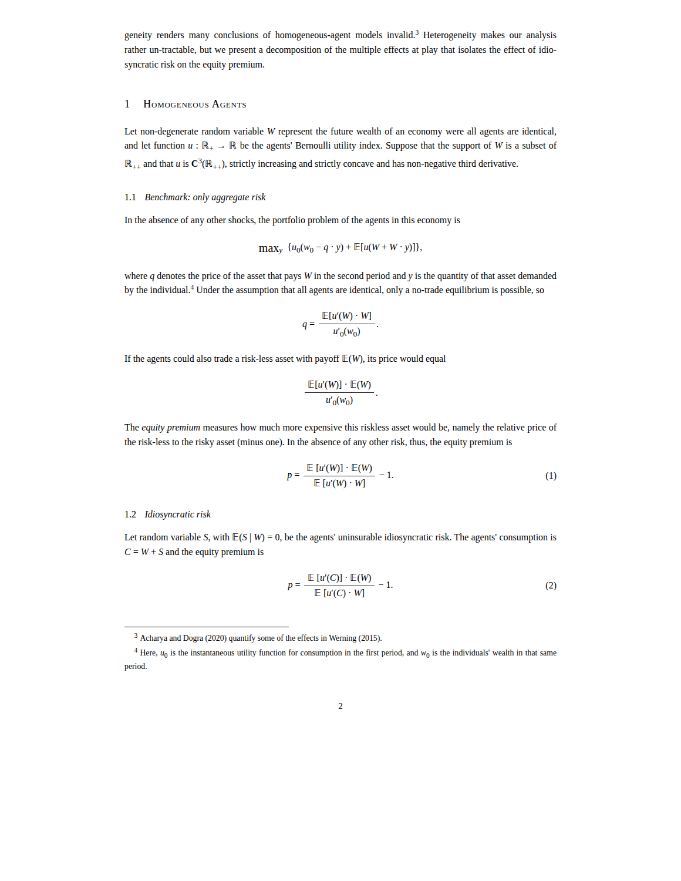geneity renders many conclusions of homogeneous-agent models invalid.3 Heterogeneity makes our analysis rather un-tractable, but we present a decomposition of the multiple effects at play that isolates the effect of idiosyncratic risk on the equity premium.
1 Homogeneous Agents
Let non-degenerate random variable W represent the future wealth of an economy were all agents are identical, and let function u : ℝ+ → ℝ be the agents' Bernoulli utility index. Suppose that the support of W is a subset of ℝ++ and that u is C3(ℝ++), strictly increasing and strictly concave and has non-negative third derivative.
1.1 Benchmark: only aggregate risk
In the absence of any other shocks, the portfolio problem of the agents in this economy is
maxy {u0(w0 − q · y) + 𝔼[u(W + W · y)]},
where q denotes the price of the asset that pays W in the second period and y is the quantity of that asset demanded by the individual.4 Under the assumption that all agents are identical, only a no-trade equilibrium is possible, so
q = 𝔼[u′(W) · W] u′0(w0).
If the agents could also trade a risk-less asset with payoff 𝔼(W), its price would equal
𝔼[u′(W)] · 𝔼(W) u′0(w0).
The equity premium measures how much more expensive this riskless asset would be, namely the relative price of the risk-less to the risky asset (minus one). In the absence of any other risk, thus, the equity premium is
p̄ = 𝔼 [u′(W)] · 𝔼(W) 𝔼 [u′(W) · W] − 1. (1)
1.2 Idiosyncratic risk
Let random variable S, with 𝔼(S | W) = 0, be the agents' uninsurable idiosyncratic risk. The agents' consumption is C = W + S and the equity premium is
p = 𝔼 [u′(C)] · 𝔼(W) 𝔼 [u′(C) · W] − 1. (2)
3 Acharya and Dogra (2020) quantify some of the effects in Werning (2015).
4 Here, u0 is the instantaneous utility function for consumption in the first period, and w0 is the individuals' wealth in that same period.
2